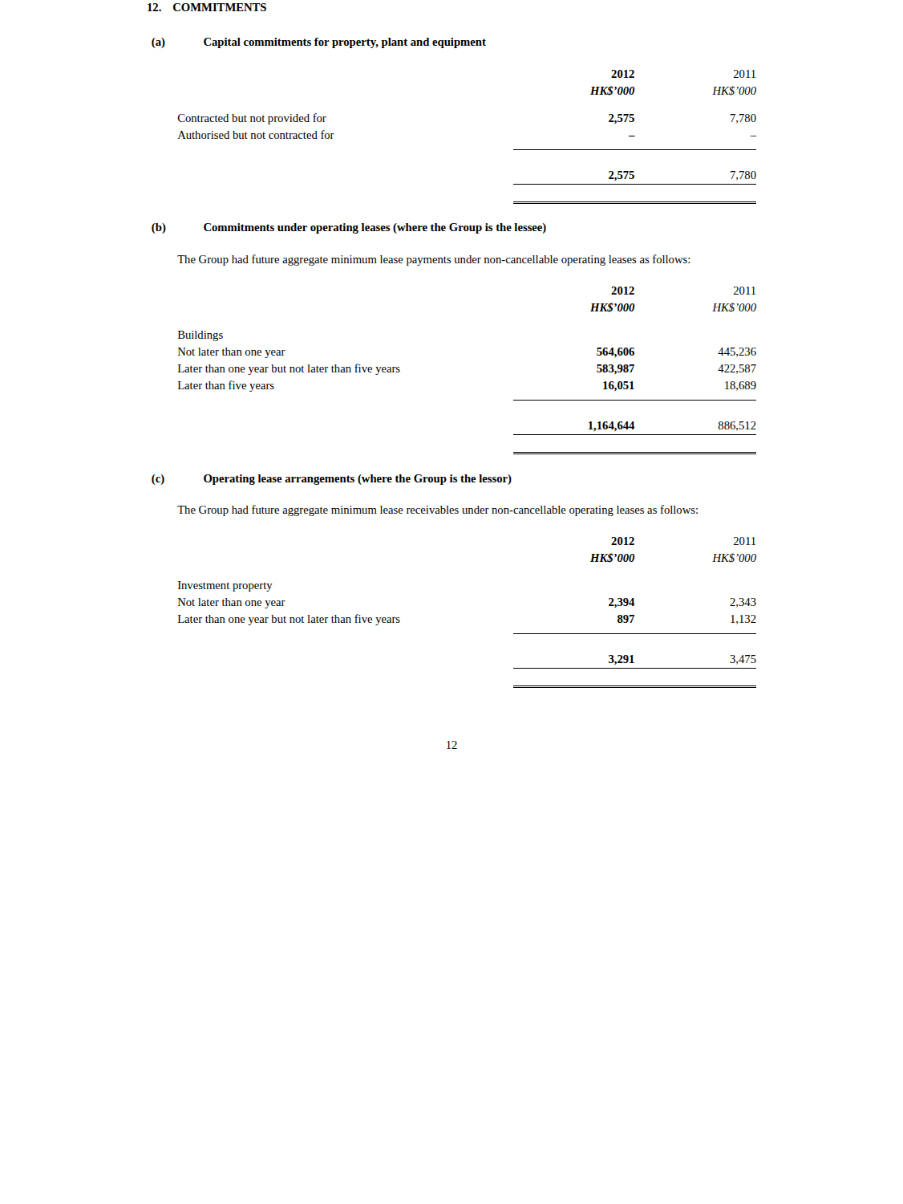12. COMMITMENTS
(a) Capital commitments for property, plant and equipment
| | 2012 | 2011 |
| | HK$’000 | HK$’000 |
| Contracted but not provided for | 2,575 | 7,780 |
| Authorised but not contracted for | – | – |
| | 2,575 | 7,780 |
(b) Commitments under operating leases (where the Group is the lessee)
The Group had future aggregate minimum lease payments under non-cancellable operating leases as follows:
| | 2012 | 2011 |
| | HK$’000 | HK$’000 |
| Buildings | | |
| Not later than one year | 564,606 | 445,236 |
| Later than one year but not later than five years | 583,987 | 422,587 |
| Later than five years | 16,051 | 18,689 |
| | 1,164,644 | 886,512 |
(c) Operating lease arrangements (where the Group is the lessor)
The Group had future aggregate minimum lease receivables under non-cancellable operating leases as follows:
| | 2012 | 2011 |
| | HK$’000 | HK$’000 |
| Investment property | | |
| Not later than one year | 2,394 | 2,343 |
| Later than one year but not later than five years | 897 | 1,132 |
| | 3,291 | 3,475 |
12